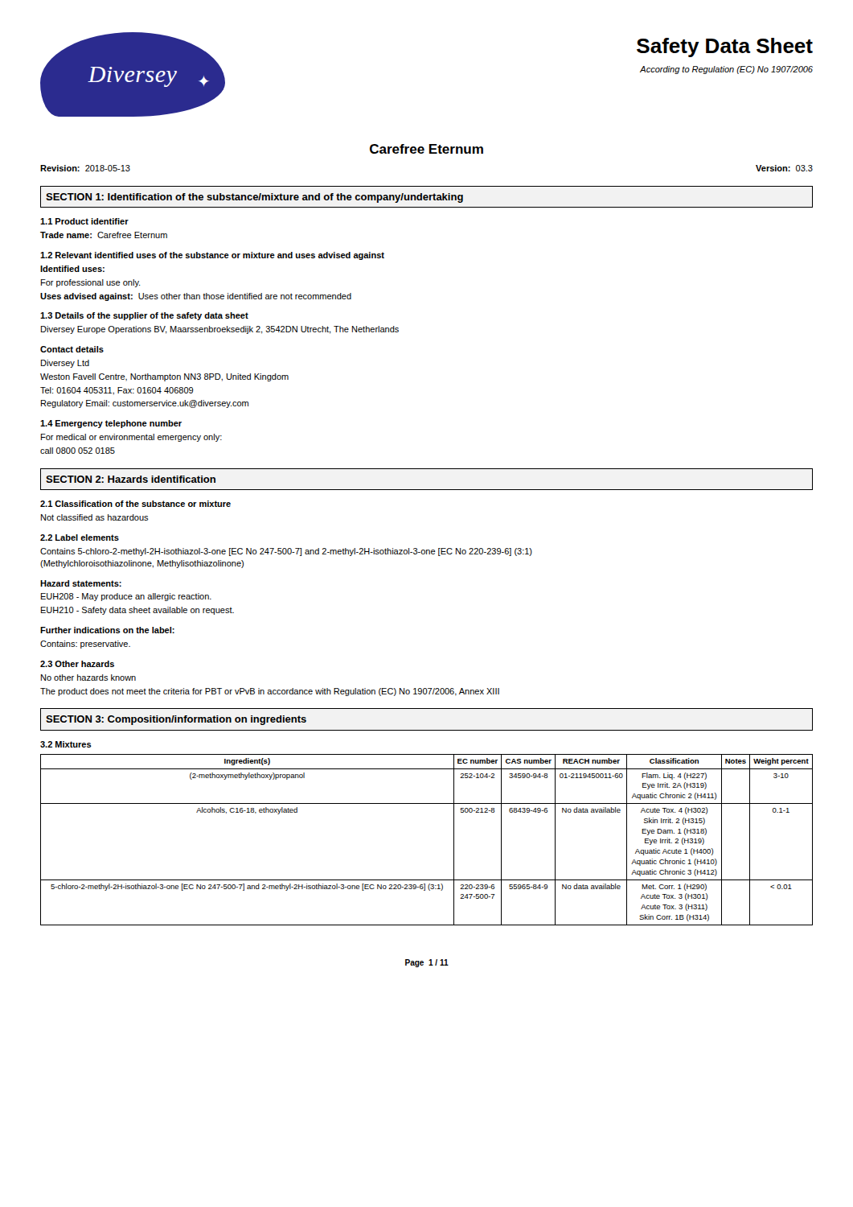TM Diversey ✦
Safety Data Sheet
According to Regulation (EC) No 1907/2006
Carefree Eternum
Revision: 2018-05-13 Version: 03.3
SECTION 1: Identification of the substance/mixture and of the company/undertaking
1.1 Product identifier
Trade name: Carefree Eternum
1.2 Relevant identified uses of the substance or mixture and uses advised against
Identified uses:
For professional use only.
Uses advised against: Uses other than those identified are not recommended
1.3 Details of the supplier of the safety data sheet
Diversey Europe Operations BV, Maarssenbroeksedijk 2, 3542DN Utrecht, The Netherlands
Contact details
Diversey Ltd
Weston Favell Centre, Northampton NN3 8PD, United Kingdom
Tel: 01604 405311, Fax: 01604 406809
Regulatory Email: customerservice.uk@diversey.com
1.4 Emergency telephone number
For medical or environmental emergency only:
call 0800 052 0185
SECTION 2: Hazards identification
2.1 Classification of the substance or mixture
Not classified as hazardous
2.2 Label elements
Contains 5-chloro-2-methyl-2H-isothiazol-3-one [EC No 247-500-7] and 2-methyl-2H-isothiazol-3-one [EC No 220-239-6] (3:1)
(Methylchloroisothiazolinone, Methylisothiazolinone)
Hazard statements:
EUH208 - May produce an allergic reaction.
EUH210 - Safety data sheet available on request.
Further indications on the label:
Contains: preservative.
2.3 Other hazards
No other hazards known
The product does not meet the criteria for PBT or vPvB in accordance with Regulation (EC) No 1907/2006, Annex XIII
SECTION 3: Composition/information on ingredients
3.2 Mixtures
| Ingredient(s) | EC number | CAS number | REACH number | Classification | Notes | Weight percent |
| --- | --- | --- | --- | --- | --- | --- |
| (2-methoxymethylethoxy)propanol | 252-104-2 | 34590-94-8 | 01-2119450011-60 | Flam. Liq. 4 (H227) Eye Irrit. 2A (H319) Aquatic Chronic 2 (H411) | | 3-10 |
| Alcohols, C16-18, ethoxylated | 500-212-8 | 68439-49-6 | No data available | Acute Tox. 4 (H302) Skin Irrit. 2 (H315) Eye Dam. 1 (H318) Eye Irrit. 2 (H319) Aquatic Acute 1 (H400) Aquatic Chronic 1 (H410) Aquatic Chronic 3 (H412) | | 0.1-1 |
| 5-chloro-2-methyl-2H-isothiazol-3-one [EC No 247-500-7] and 2-methyl-2H-isothiazol-3-one [EC No 220-239-6] (3:1) | 220-239-6 247-500-7 | 55965-84-9 | No data available | Met. Corr. 1 (H290) Acute Tox. 3 (H301) Acute Tox. 3 (H311) Skin Corr. 1B (H314) | | < 0.01 |
Page 1 / 11